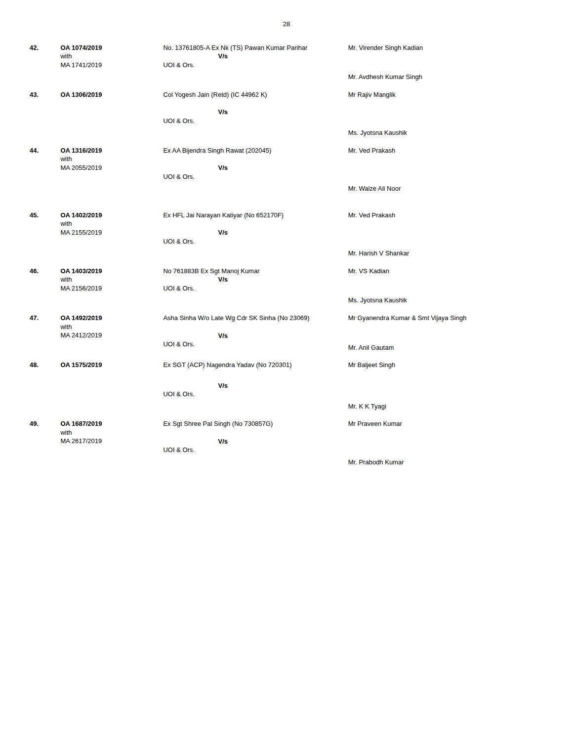28
| 42. | OA 1074/2019 with MA 1741/2019 | No. 13761805-A Ex Nk (TS) Pawan Kumar Parihar V/s UOI & Ors. | Mr. Virender Singh Kadian Mr. Avdhesh Kumar Singh |
| 43. | OA 1306/2019 | Col Yogesh Jain (Retd) (IC 44962 K) V/s UOI & Ors. | Mr Rajiv Manglik Ms. Jyotsna Kaushik |
| 44. | OA 1316/2019 with MA 2055/2019 | Ex AA Bijendra Singh Rawat (202045) V/s UOI & Ors. | Mr. Ved Prakash Mr. Waize Ali Noor |
| 45. | OA 1402/2019 with MA 2155/2019 | Ex HFL Jai Narayan Katiyar (No 652170F) V/s UOI & Ors. | Mr. Ved Prakash Mr. Harish V Shankar |
| 46. | OA 1403/2019 with MA 2156/2019 | No 761883B Ex Sgt Manoj Kumar V/s UOI & Ors. | Mr. VS Kadian Ms. Jyotsna Kaushik |
| 47. | OA 1492/2019 with MA 2412/2019 | Asha Sinha W/o Late Wg Cdr SK Sinha (No 23069) V/s UOI & Ors. | Mr Gyanendra Kumar & Smt Vijaya Singh Mr. Anil Gautam |
| 48. | OA 1575/2019 | Ex SGT (ACP) Nagendra Yadav (No 720301) V/s UOI & Ors. | Mr Baljeet Singh Mr. K K Tyagi |
| 49. | OA 1687/2019 with MA 2617/2019 | Ex Sgt Shree Pal Singh (No 730857G) V/s UOI & Ors. | Mr Praveen Kumar Mr. Prabodh Kumar |